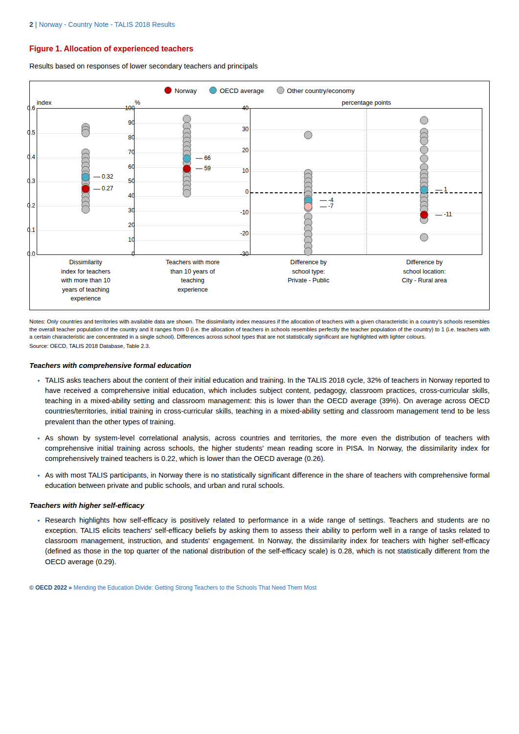2|Norway - Country Note - TALIS 2018 Results
Figure 1. Allocation of experienced teachers
Results based on responses of lower secondary teachers and principals
Norway
OECD average
Other country/economy
index
%
percentage points
0.6
0.5
0.4
0.3
0.2
0.1
0.0
0.32
0.27
100
90
80
70
60
50
40
30
20
10
0
66
59
40
30
20
10
0
-10
-20
-30
-4
-7
1
-11
Dissimilarity
index for teachers
with more than 10
years of teaching
experience
Teachers with more
than 10 years of
teaching
experience
Difference by
school type:
Private - Public
Difference by
school location:
City - Rural area
Notes: Only countries and territories with available data are shown. The dissimilarity index measures if the allocation of teachers with a given characteristic in a country's schools resembles the overall teacher population of the country and it ranges from 0 (i.e. the allocation of teachers in schools resembles perfectly the teacher population of the country) to 1 (i.e. teachers with a certain characteristic are concentrated in a single school). Differences across school types that are not statistically significant are highlighted with lighter colours. Source: OECD, TALIS 2018 Database, Table 2.3.
Teachers with comprehensive formal education
TALIS asks teachers about the content of their initial education and training. In the TALIS 2018 cycle, 32% of teachers in Norway reported to have received a comprehensive initial education, which includes subject content, pedagogy, classroom practices, cross-curricular skills, teaching in a mixed-ability setting and classroom management: this is lower than the OECD average (39%). On average across OECD countries/territories, initial training in cross-curricular skills, teaching in a mixed-ability setting and classroom management tend to be less prevalent than the other types of training.
As shown by system-level correlational analysis, across countries and territories, the more even the distribution of teachers with comprehensive initial training across schools, the higher students' mean reading score in PISA. In Norway, the dissimilarity index for comprehensively trained teachers is 0.22, which is lower than the OECD average (0.26).
As with most TALIS participants, in Norway there is no statistically significant difference in the share of teachers with comprehensive formal education between private and public schools, and urban and rural schools.
Teachers with higher self-efficacy
Research highlights how self-efficacy is positively related to performance in a wide range of settings. Teachers and students are no exception. TALIS elicits teachers' self-efficacy beliefs by asking them to assess their ability to perform well in a range of tasks related to classroom management, instruction, and students' engagement. In Norway, the dissimilarity index for teachers with higher self-efficacy (defined as those in the top quarter of the national distribution of the self-efficacy scale) is 0.28, which is not statistically different from the OECD average (0.29).
© OECD 2022 » Mending the Education Divide: Getting Strong Teachers to the Schools That Need Them Most